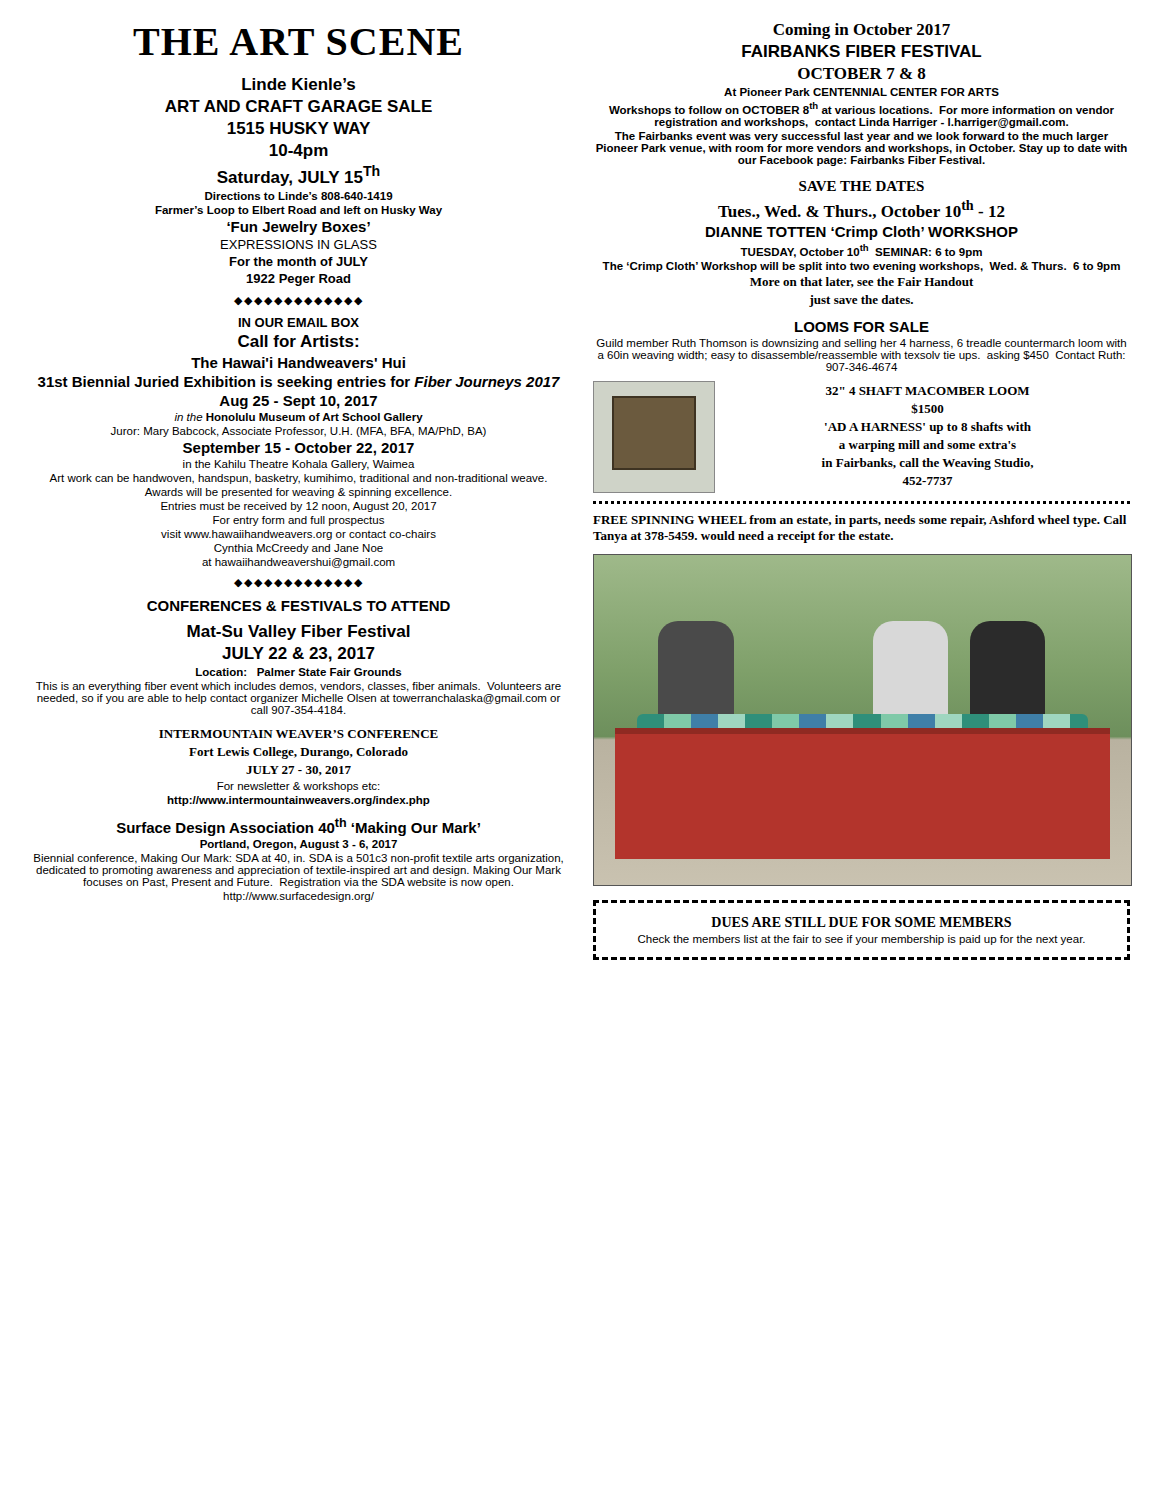THE ART SCENE
Linde Kienle’s
ART AND CRAFT GARAGE SALE
1515 HUSKY WAY
10-4pm
Saturday, JULY 15Th
Directions to Linde’s 808-640-1419
Farmer’s Loop to Elbert Road and left on Husky Way
‘Fun Jewelry Boxes’
EXPRESSIONS IN GLASS
For the month of JULY
1922 Peger Road
◆◆◆◆◆◆◆◆◆◆◆◆◆
IN OUR EMAIL BOX
Call for Artists:
The Hawai'i Handweavers' Hui
31st Biennial Juried Exhibition is seeking entries for Fiber Journeys 2017
Aug 25 - Sept 10, 2017
in the Honolulu Museum of Art School Gallery
Juror: Mary Babcock, Associate Professor, U.H. (MFA, BFA, MA/PhD, BA)
September 15 - October 22, 2017
in the Kahilu Theatre Kohala Gallery, Waimea
Art work can be handwoven, handspun, basketry, kumihimo, traditional and non-traditional weave.
Awards will be presented for weaving & spinning excellence.
Entries must be received by 12 noon, August 20, 2017
For entry form and full prospectus
visit www.hawaiihandweavers.org or contact co-chairs
Cynthia McCreedy and Jane Noe
at hawaiihandweavershui@gmail.com
◆◆◆◆◆◆◆◆◆◆◆◆◆
CONFERENCES & FESTIVALS TO ATTEND
Mat-Su Valley Fiber Festival
JULY 22 & 23, 2017
Location: Palmer State Fair Grounds
This is an everything fiber event which includes demos, vendors, classes, fiber animals. Volunteers are needed, so if you are able to help contact organizer Michelle Olsen at towerranchalaska@gmail.com or call 907-354-4184.
INTERMOUNTAIN WEAVER’S CONFERENCE
Fort Lewis College, Durango, Colorado
JULY 27 - 30, 2017
For newsletter & workshops etc:
http://www.intermountainweavers.org/index.php
Surface Design Association 40th ‘Making Our Mark’
Portland, Oregon, August 3 - 6, 2017
Biennial conference, Making Our Mark: SDA at 40, in. SDA is a 501c3 non-profit textile arts organization, dedicated to promoting awareness and appreciation of textile-inspired art and design. Making Our Mark focuses on Past, Present and Future. Registration via the SDA website is now open.
http://www.surfacedesign.org/
Coming in October 2017
FAIRBANKS FIBER FESTIVAL
OCTOBER 7 & 8
At Pioneer Park CENTENNIAL CENTER FOR ARTS
Workshops to follow on OCTOBER 8th at various locations. For more information on vendor registration and workshops, contact Linda Harriger - l.harriger@gmail.com.
The Fairbanks event was very successful last year and we look forward to the much larger Pioneer Park venue, with room for more vendors and workshops, in October. Stay up to date with our Facebook page: Fairbanks Fiber Festival.
SAVE THE DATES
Tues., Wed. & Thurs., October 10th - 12
DIANNE TOTTEN ‘Crimp Cloth’ WORKSHOP
TUESDAY, October 10th SEMINAR: 6 to 9pm
The ‘Crimp Cloth’ Workshop will be split into two evening workshops, Wed. & Thurs. 6 to 9pm
More on that later, see the Fair Handout
just save the dates.
LOOMS FOR SALE
Guild member Ruth Thomson is downsizing and selling her 4 harness, 6 treadle countermarch loom with a 60in weaving width; easy to disassemble/reassemble with texsolv tie ups. asking $450 Contact Ruth: 907-346-4674
32" 4 SHAFT MACOMBER LOOM
$1500
'AD A HARNESS' up to 8 shafts with
a warping mill and some extra's
in Fairbanks, call the Weaving Studio,
452-7737
FREE SPINNING WHEEL from an estate, in parts, needs some repair, Ashford wheel type. Call Tanya at 378-5459. would need a receipt for the estate.
DUES ARE STILL DUE FOR SOME MEMBERS
Check the members list at the fair to see if your membership is paid up for the next year.